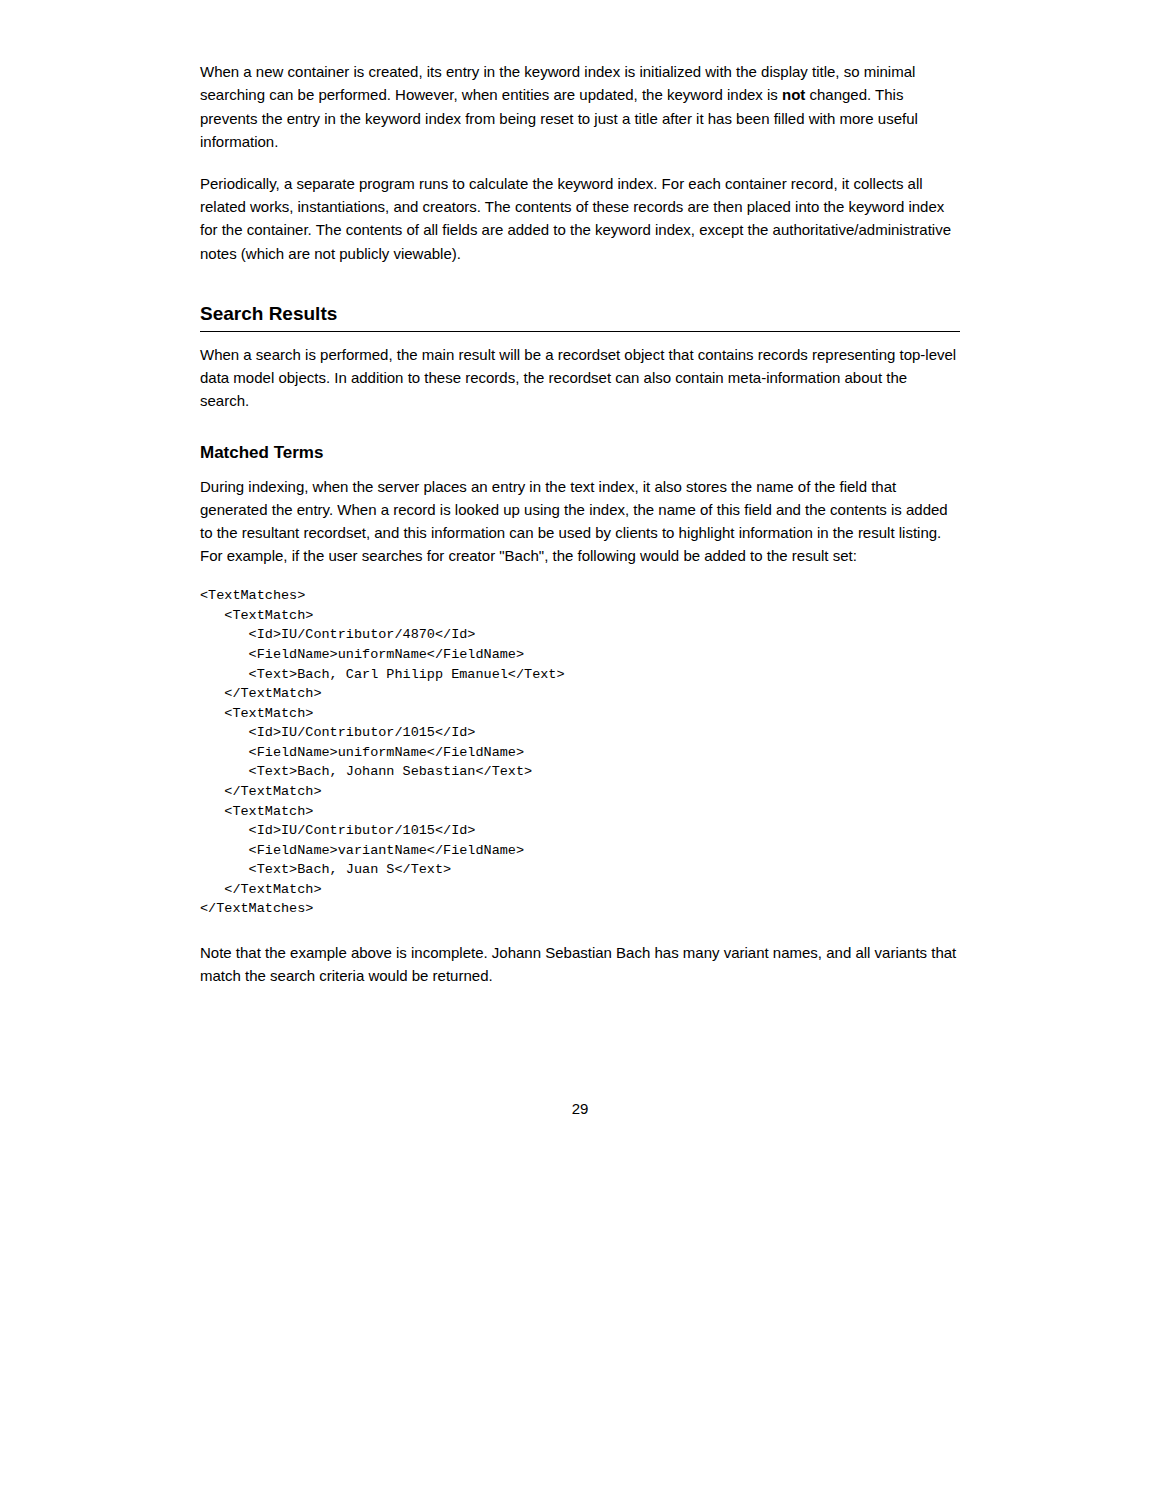When a new container is created, its entry in the keyword index is initialized with the display title, so minimal searching can be performed. However, when entities are updated, the keyword index is not changed. This prevents the entry in the keyword index from being reset to just a title after it has been filled with more useful information.
Periodically, a separate program runs to calculate the keyword index. For each container record, it collects all related works, instantiations, and creators. The contents of these records are then placed into the keyword index for the container. The contents of all fields are added to the keyword index, except the authoritative/administrative notes (which are not publicly viewable).
Search Results
When a search is performed, the main result will be a recordset object that contains records representing top-level data model objects. In addition to these records, the recordset can also contain meta-information about the search.
Matched Terms
During indexing, when the server places an entry in the text index, it also stores the name of the field that generated the entry. When a record is looked up using the index, the name of this field and the contents is added to the resultant recordset, and this information can be used by clients to highlight information in the result listing. For example, if the user searches for creator "Bach", the following would be added to the result set:
<TextMatches>
   <TextMatch>
      <Id>IU/Contributor/4870</Id>
      <FieldName>uniformName</FieldName>
      <Text>Bach, Carl Philipp Emanuel</Text>
   </TextMatch>
   <TextMatch>
      <Id>IU/Contributor/1015</Id>
      <FieldName>uniformName</FieldName>
      <Text>Bach, Johann Sebastian</Text>
   </TextMatch>
   <TextMatch>
      <Id>IU/Contributor/1015</Id>
      <FieldName>variantName</FieldName>
      <Text>Bach, Juan S</Text>
   </TextMatch>
</TextMatches>
Note that the example above is incomplete. Johann Sebastian Bach has many variant names, and all variants that match the search criteria would be returned.
29